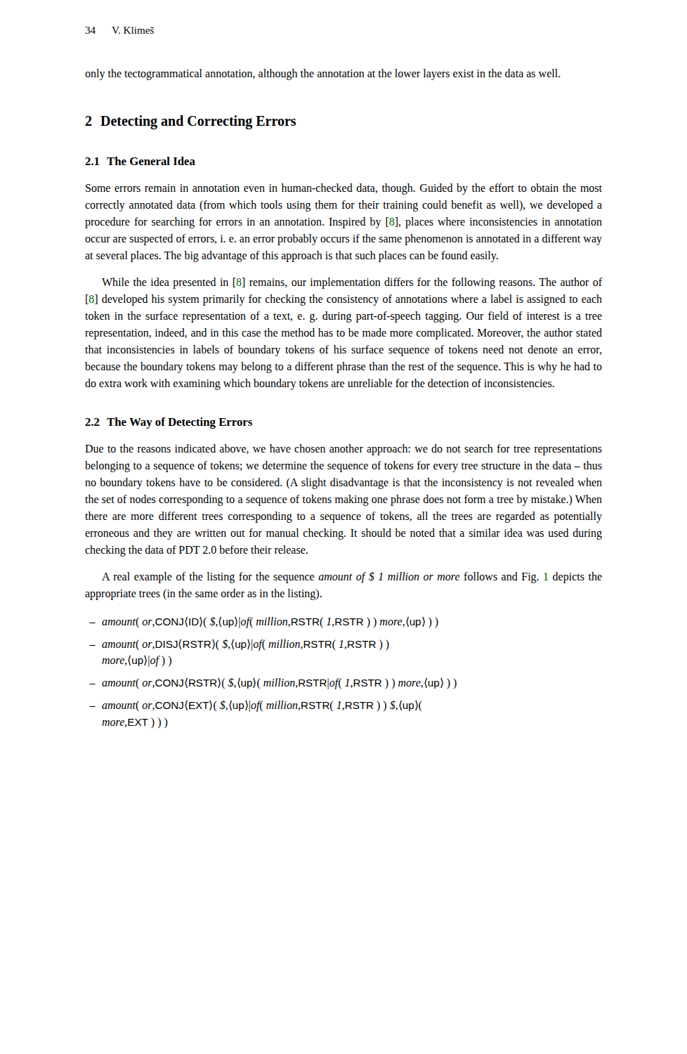34 V. Klimeš
only the tectogrammatical annotation, although the annotation at the lower layers exist in the data as well.
2 Detecting and Correcting Errors
2.1 The General Idea
Some errors remain in annotation even in human-checked data, though. Guided by the effort to obtain the most correctly annotated data (from which tools using them for their training could benefit as well), we developed a procedure for searching for errors in an annotation. Inspired by [8], places where inconsistencies in annotation occur are suspected of errors, i. e. an error probably occurs if the same phenomenon is annotated in a different way at several places. The big advantage of this approach is that such places can be found easily.
While the idea presented in [8] remains, our implementation differs for the following reasons. The author of [8] developed his system primarily for checking the consistency of annotations where a label is assigned to each token in the surface representation of a text, e. g. during part-of-speech tagging. Our field of interest is a tree representation, indeed, and in this case the method has to be made more complicated. Moreover, the author stated that inconsistencies in labels of boundary tokens of his surface sequence of tokens need not denote an error, because the boundary tokens may belong to a different phrase than the rest of the sequence. This is why he had to do extra work with examining which boundary tokens are unreliable for the detection of inconsistencies.
2.2 The Way of Detecting Errors
Due to the reasons indicated above, we have chosen another approach: we do not search for tree representations belonging to a sequence of tokens; we determine the sequence of tokens for every tree structure in the data – thus no boundary tokens have to be considered. (A slight disadvantage is that the inconsistency is not revealed when the set of nodes corresponding to a sequence of tokens making one phrase does not form a tree by mistake.) When there are more different trees corresponding to a sequence of tokens, all the trees are regarded as potentially erroneous and they are written out for manual checking. It should be noted that a similar idea was used during checking the data of PDT 2.0 before their release.
A real example of the listing for the sequence amount of $ 1 million or more follows and Fig. 1 depicts the appropriate trees (in the same order as in the listing).
amount( or,CONJ⟨ID⟩( $,⟨up⟩|of( million,RSTR( 1,RSTR ) ) more,⟨up⟩ ) )
amount( or,DISJ⟨RSTR⟩( $,⟨up⟩|of( million,RSTR( 1,RSTR ) )
more,⟨up⟩|of ) )
amount( or,CONJ⟨RSTR⟩( $,⟨up⟩( million,RSTR|of( 1,RSTR ) ) more,⟨up⟩ ) )
amount( or,CONJ⟨EXT⟩( $,⟨up⟩|of( million,RSTR( 1,RSTR ) ) $,⟨up⟩(
more,EXT ) ) )